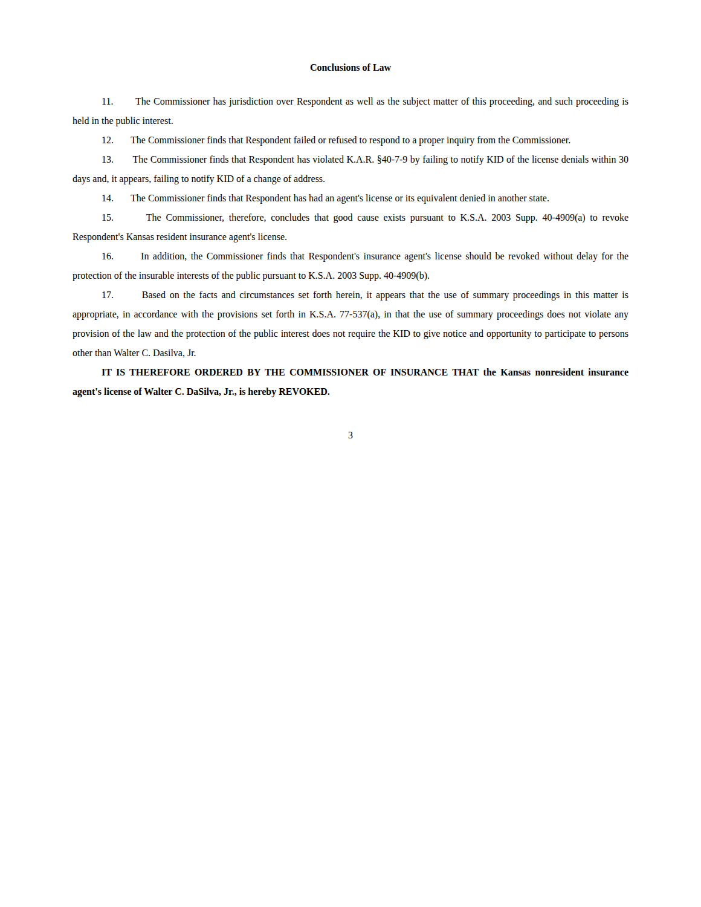Conclusions of Law
11. The Commissioner has jurisdiction over Respondent as well as the subject matter of this proceeding, and such proceeding is held in the public interest.
12. The Commissioner finds that Respondent failed or refused to respond to a proper inquiry from the Commissioner.
13. The Commissioner finds that Respondent has violated K.A.R. §40-7-9 by failing to notify KID of the license denials within 30 days and, it appears, failing to notify KID of a change of address.
14. The Commissioner finds that Respondent has had an agent's license or its equivalent denied in another state.
15. The Commissioner, therefore, concludes that good cause exists pursuant to K.S.A. 2003 Supp. 40-4909(a) to revoke Respondent's Kansas resident insurance agent's license.
16. In addition, the Commissioner finds that Respondent's insurance agent's license should be revoked without delay for the protection of the insurable interests of the public pursuant to K.S.A. 2003 Supp. 40-4909(b).
17. Based on the facts and circumstances set forth herein, it appears that the use of summary proceedings in this matter is appropriate, in accordance with the provisions set forth in K.S.A. 77-537(a), in that the use of summary proceedings does not violate any provision of the law and the protection of the public interest does not require the KID to give notice and opportunity to participate to persons other than Walter C. Dasilva, Jr.
IT IS THEREFORE ORDERED BY THE COMMISSIONER OF INSURANCE THAT the Kansas nonresident insurance agent's license of Walter C. DaSilva, Jr., is hereby REVOKED.
3